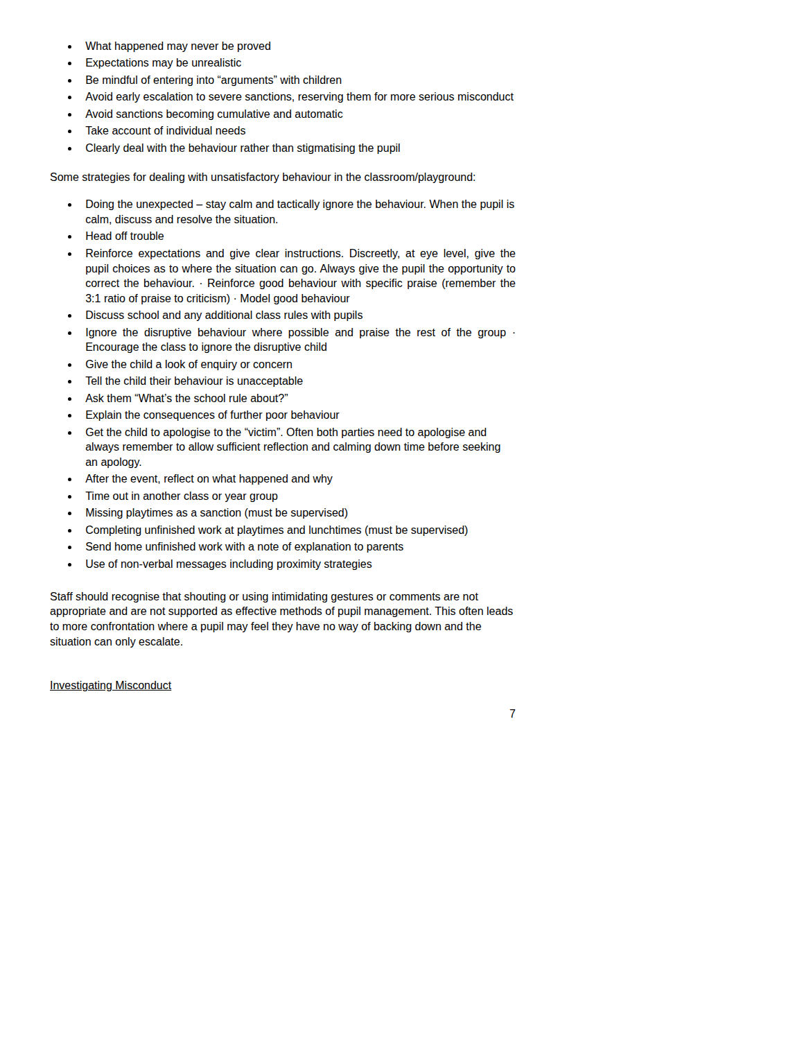What happened may never be proved
Expectations may be unrealistic
Be mindful of entering into “arguments” with children
Avoid early escalation to severe sanctions, reserving them for more serious misconduct
Avoid sanctions becoming cumulative and automatic
Take account of individual needs
Clearly deal with the behaviour rather than stigmatising the pupil
Some strategies for dealing with unsatisfactory behaviour in the classroom/playground:
Doing the unexpected – stay calm and tactically ignore the behaviour. When the pupil is calm, discuss and resolve the situation.
Head off trouble
Reinforce expectations and give clear instructions. Discreetly, at eye level, give the pupil choices as to where the situation can go. Always give the pupil the opportunity to correct the behaviour. · Reinforce good behaviour with specific praise (remember the 3:1 ratio of praise to criticism) · Model good behaviour
Discuss school and any additional class rules with pupils
Ignore the disruptive behaviour where possible and praise the rest of the group · Encourage the class to ignore the disruptive child
Give the child a look of enquiry or concern
Tell the child their behaviour is unacceptable
Ask them “What’s the school rule about?”
Explain the consequences of further poor behaviour
Get the child to apologise to the “victim”. Often both parties need to apologise and always remember to allow sufficient reflection and calming down time before seeking an apology.
After the event, reflect on what happened and why
Time out in another class or year group
Missing playtimes as a sanction (must be supervised)
Completing unfinished work at playtimes and lunchtimes (must be supervised)
Send home unfinished work with a note of explanation to parents
Use of non-verbal messages including proximity strategies
Staff should recognise that shouting or using intimidating gestures or comments are not appropriate and are not supported as effective methods of pupil management. This often leads to more confrontation where a pupil may feel they have no way of backing down and the situation can only escalate.
Investigating Misconduct
7